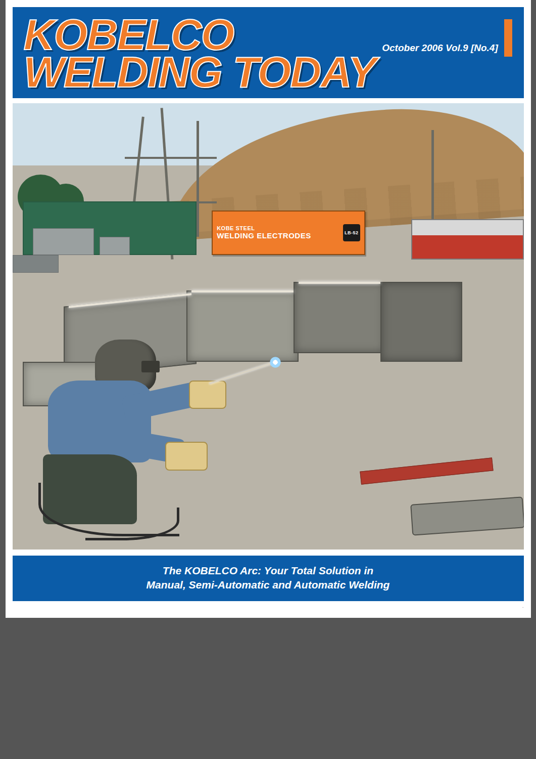Kobelco Welding Today
October 2006 Vol.9 [No.4]
KOBE STEEL WELDING ELECTRODES LB-52
The KOBELCO Arc: Your Total Solution in
Manual, Semi-Automatic and Automatic Welding
.